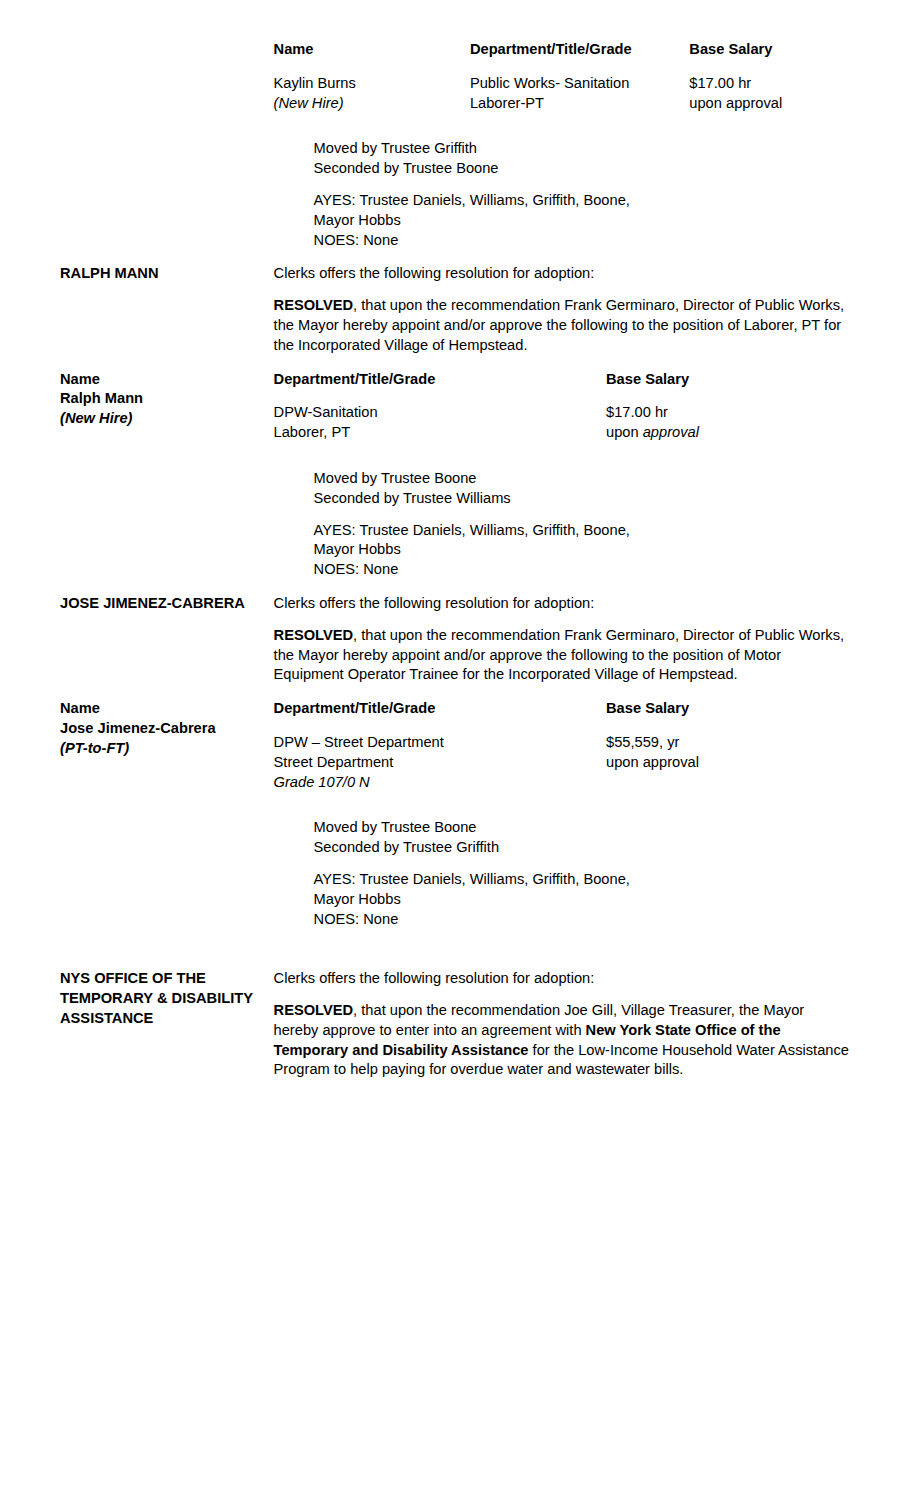| | / Name / Department/Title/Grade / Base Salary / / Kaylin Burns (New Hire) / Public Works- Sanitation Laborer-PT / $17.00 hr upon approval / Moved by Trustee Griffith Seconded by Trustee Boone AYES: Trustee Daniels, Williams, Griffith, Boone, Mayor Hobbs NOES: None |
| RALPH MANN | Clerks offers the following resolution for adoption: RESOLVED , that upon the recommendation Frank Germinaro, Director of Public Works, the Mayor hereby appoint and/or approve the following to the position of Laborer, PT for the Incorporated Village of Hempstead. |
| Name Ralph Mann (New Hire) | / Department/Title/Grade / Base Salary / / DPW-Sanitation Laborer, PT / $17.00 hr upon approval / Moved by Trustee Boone Seconded by Trustee Williams AYES: Trustee Daniels, Williams, Griffith, Boone, Mayor Hobbs NOES: None |
| JOSE JIMENEZ-CABRERA | Clerks offers the following resolution for adoption: RESOLVED , that upon the recommendation Frank Germinaro, Director of Public Works, the Mayor hereby appoint and/or approve the following to the position of Motor Equipment Operator Trainee for the Incorporated Village of Hempstead. |
| Name Jose Jimenez-Cabrera (PT-to-FT) | / Department/Title/Grade / Base Salary / / DPW – Street Department Street Department Grade 107/0 N / $55,559, yr upon approval / Moved by Trustee Boone Seconded by Trustee Griffith AYES: Trustee Daniels, Williams, Griffith, Boone, Mayor Hobbs NOES: None |
| NYS OFFICE OF THE TEMPORARY & DISABILITY ASSISTANCE | Clerks offers the following resolution for adoption: RESOLVED , that upon the recommendation Joe Gill, Village Treasurer, the Mayor hereby approve to enter into an agreement with New York State Office of the Temporary and Disability Assistance for the Low-Income Household Water Assistance Program to help paying for overdue water and wastewater bills. |